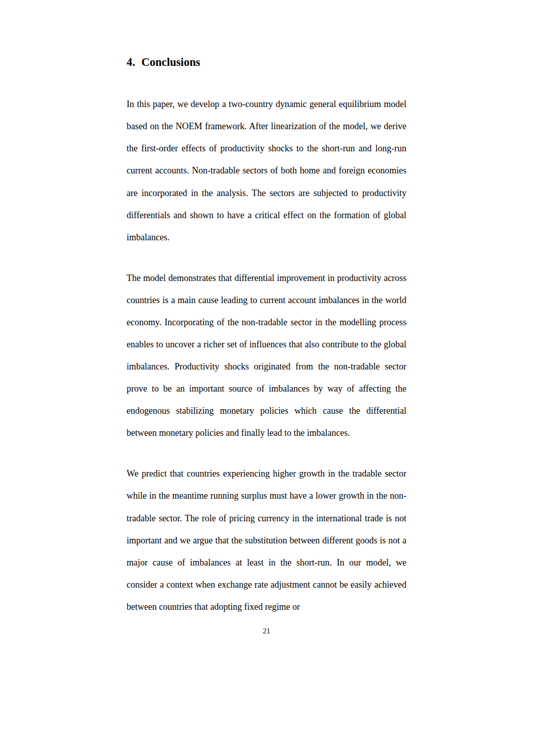4. Conclusions
In this paper, we develop a two-country dynamic general equilibrium model based on the NOEM framework. After linearization of the model, we derive the first-order effects of productivity shocks to the short-run and long-run current accounts. Non-tradable sectors of both home and foreign economies are incorporated in the analysis. The sectors are subjected to productivity differentials and shown to have a critical effect on the formation of global imbalances.
The model demonstrates that differential improvement in productivity across countries is a main cause leading to current account imbalances in the world economy. Incorporating of the non-tradable sector in the modelling process enables to uncover a richer set of influences that also contribute to the global imbalances. Productivity shocks originated from the non-tradable sector prove to be an important source of imbalances by way of affecting the endogenous stabilizing monetary policies which cause the differential between monetary policies and finally lead to the imbalances.
We predict that countries experiencing higher growth in the tradable sector while in the meantime running surplus must have a lower growth in the non-tradable sector. The role of pricing currency in the international trade is not important and we argue that the substitution between different goods is not a major cause of imbalances at least in the short-run. In our model, we consider a context when exchange rate adjustment cannot be easily achieved between countries that adopting fixed regime or
21